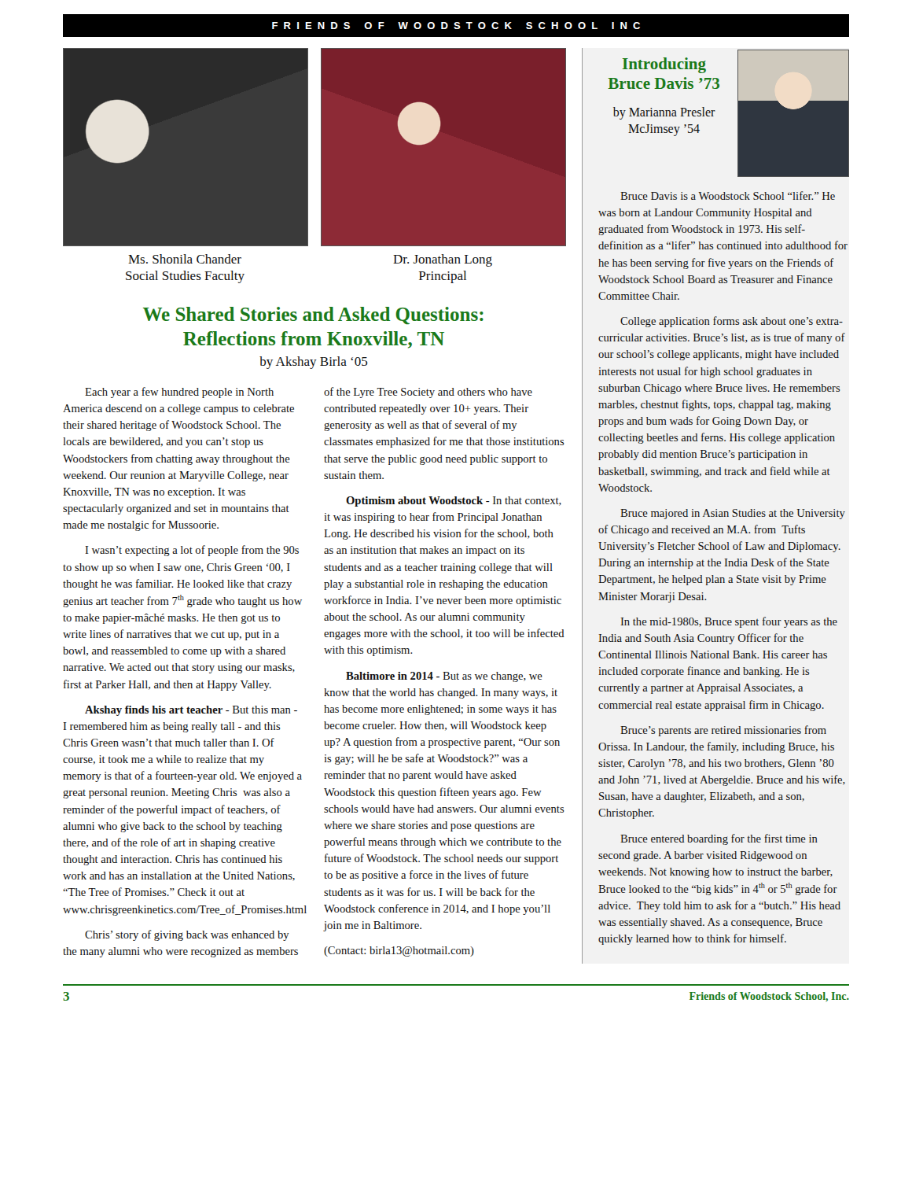Friends of Woodstock School Inc
Ms. Shonila Chander
Social Studies Faculty
Dr. Jonathan Long
Principal
We Shared Stories and Asked Questions:
Reflections from Knoxville, TN
by Akshay Birla ‘05
Each year a few hundred people in North America descend on a college campus to celebrate their shared heritage of Woodstock School. The locals are bewildered, and you can’t stop us Woodstockers from chatting away throughout the weekend. Our reunion at Maryville College, near Knoxville, TN was no exception. It was spectacularly organized and set in mountains that made me nostalgic for Mussoorie.
I wasn’t expecting a lot of people from the 90s to show up so when I saw one, Chris Green ‘00, I thought he was familiar. He looked like that crazy genius art teacher from 7th grade who taught us how to make papier-mâché masks. He then got us to write lines of narratives that we cut up, put in a bowl, and reassembled to come up with a shared narrative. We acted out that story using our masks, first at Parker Hall, and then at Happy Valley.
Akshay finds his art teacher - But this man - I remembered him as being really tall - and this Chris Green wasn’t that much taller than I. Of course, it took me a while to realize that my memory is that of a fourteen-year old. We enjoyed a great personal reunion. Meeting Chris was also a reminder of the powerful impact of teachers, of alumni who give back to the school by teaching there, and of the role of art in shaping creative thought and interaction. Chris has continued his work and has an installation at the United Nations, “The Tree of Promises.” Check it out at www.chrisgreenkinetics.com/Tree_of_Promises.html
Chris’ story of giving back was enhanced by the many alumni who were recognized as members of the Lyre Tree Society and others who have contributed repeatedly over 10+ years. Their generosity as well as that of several of my classmates emphasized for me that those institutions that serve the public good need public support to sustain them.
Optimism about Woodstock - In that context, it was inspiring to hear from Principal Jonathan Long. He described his vision for the school, both as an institution that makes an impact on its students and as a teacher training college that will play a substantial role in reshaping the education workforce in India. I’ve never been more optimistic about the school. As our alumni community engages more with the school, it too will be infected with this optimism.
Baltimore in 2014 - But as we change, we know that the world has changed. In many ways, it has become more enlightened; in some ways it has become crueler. How then, will Woodstock keep up? A question from a prospective parent, “Our son is gay; will he be safe at Woodstock?” was a reminder that no parent would have asked Woodstock this question fifteen years ago. Few schools would have had answers. Our alumni events where we share stories and pose questions are powerful means through which we contribute to the future of Woodstock. The school needs our support to be as positive a force in the lives of future students as it was for us. I will be back for the Woodstock conference in 2014, and I hope you’ll join me in Baltimore.
(Contact: birla13@hotmail.com)
Introducing
Bruce Davis ’73
by Marianna Presler
McJimsey ’54
Bruce Davis is a Woodstock School “lifer.” He was born at Landour Community Hospital and graduated from Woodstock in 1973. His self-definition as a “lifer” has continued into adulthood for he has been serving for five years on the Friends of Woodstock School Board as Treasurer and Finance Committee Chair.
College application forms ask about one’s extra-curricular activities. Bruce’s list, as is true of many of our school’s college applicants, might have included interests not usual for high school graduates in suburban Chicago where Bruce lives. He remembers marbles, chestnut fights, tops, chappal tag, making props and bum wads for Going Down Day, or collecting beetles and ferns. His college application probably did mention Bruce’s participation in basketball, swimming, and track and field while at Woodstock.
Bruce majored in Asian Studies at the University of Chicago and received an M.A. from Tufts University’s Fletcher School of Law and Diplomacy. During an internship at the India Desk of the State Department, he helped plan a State visit by Prime Minister Morarji Desai.
In the mid-1980s, Bruce spent four years as the India and South Asia Country Officer for the Continental Illinois National Bank. His career has included corporate finance and banking. He is currently a partner at Appraisal Associates, a commercial real estate appraisal firm in Chicago.
Bruce’s parents are retired missionaries from Orissa. In Landour, the family, including Bruce, his sister, Carolyn ’78, and his two brothers, Glenn ’80 and John ’71, lived at Abergeldie. Bruce and his wife, Susan, have a daughter, Elizabeth, and a son, Christopher.
Bruce entered boarding for the first time in second grade. A barber visited Ridgewood on weekends. Not knowing how to instruct the barber, Bruce looked to the “big kids” in 4th or 5th grade for advice. They told him to ask for a “butch.” His head was essentially shaved. As a consequence, Bruce quickly learned how to think for himself.
3
Friends of Woodstock School, Inc.